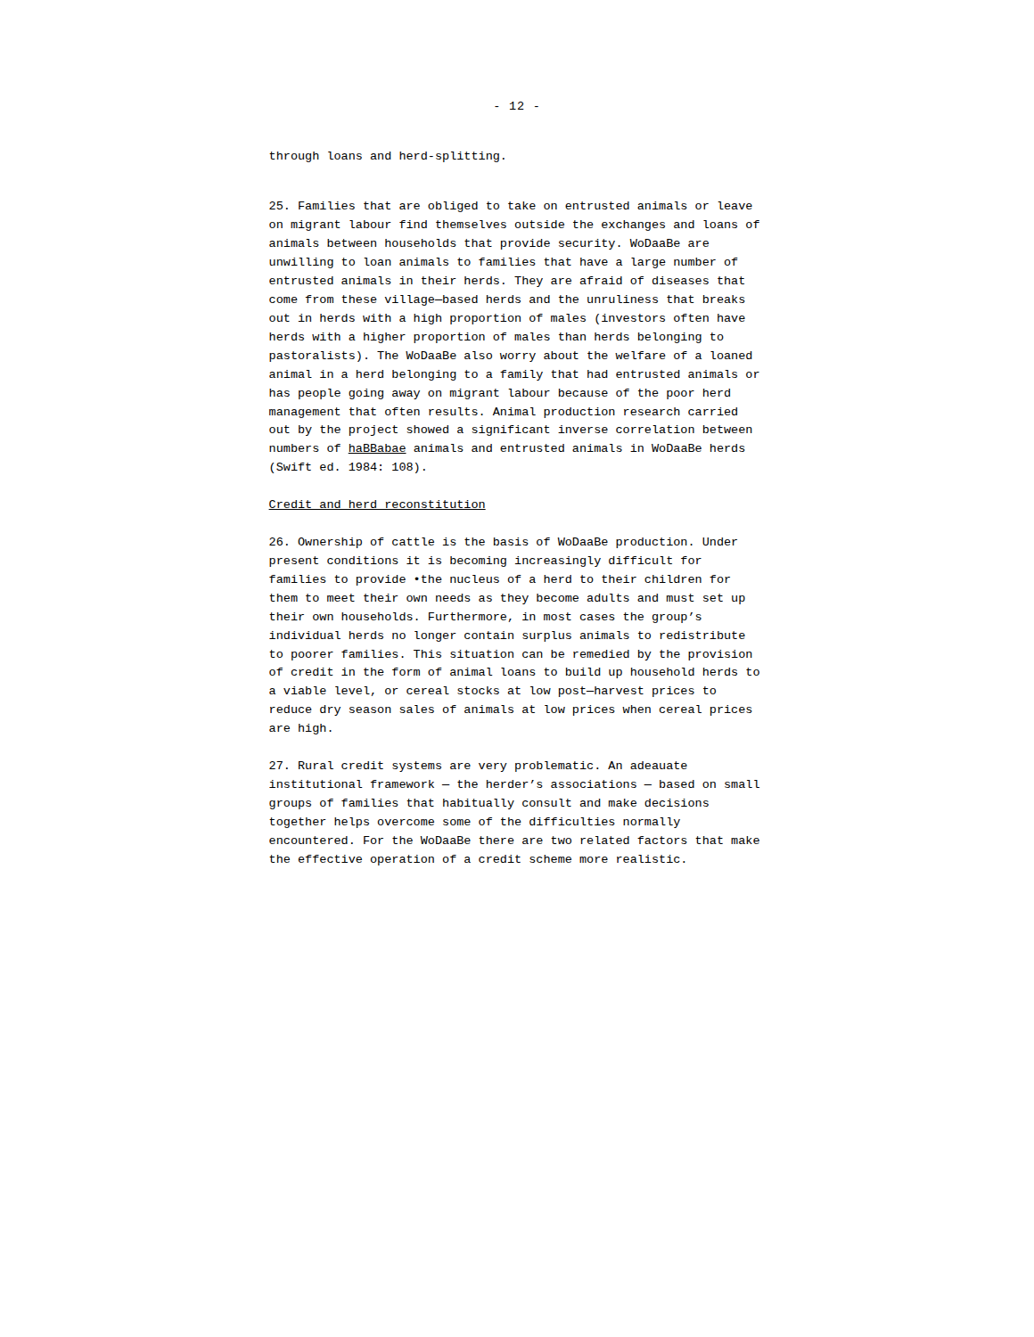- 12 -
through loans and herd-splitting.
25. Families that are obliged to take on entrusted animals or leave on migrant labour find themselves outside the exchanges and loans of animals between households that provide security. WoDaaBe are unwilling to loan animals to families that have a large number of entrusted animals in their herds. They are afraid of diseases that come from these village—based herds and the unruliness that breaks out in herds with a high proportion of males (investors often have herds with a higher proportion of males than herds belonging to pastoralists). The WoDaaBe also worry about the welfare of a loaned animal in a herd belonging to a family that had entrusted animals or has people going away on migrant labour because of the poor herd management that often results. Animal production research carried out by the project showed a significant inverse correlation between numbers of haBBabae animals and entrusted animals in WoDaaBe herds (Swift ed. 1984: 108).
Credit and herd reconstitution
26. Ownership of cattle is the basis of WoDaaBe production. Under present conditions it is becoming increasingly difficult for families to provide •the nucleus of a herd to their children for them to meet their own needs as they become adults and must set up their own households. Furthermore, in most cases the group’s individual herds no longer contain surplus animals to redistribute to poorer families. This situation can be remedied by the provision of credit in the form of animal loans to build up household herds to a viable level, or cereal stocks at low post—harvest prices to reduce dry season sales of animals at low prices when cereal prices are high.
27. Rural credit systems are very problematic. An adeauate institutional framework — the herder’s associations — based on small groups of families that habitually consult and make decisions together helps overcome some of the difficulties normally encountered. For the WoDaaBe there are two related factors that make the effective operation of a credit scheme more realistic.